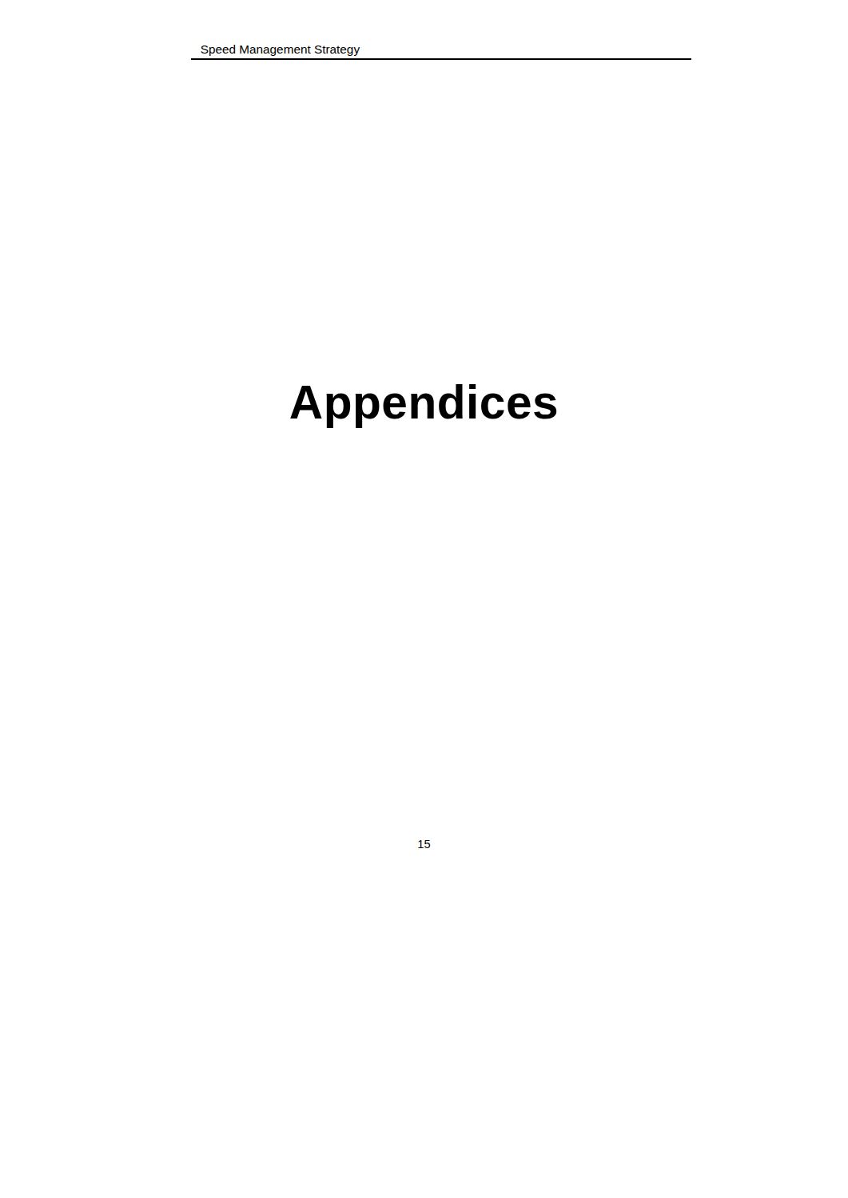Speed Management Strategy
Appendices
15